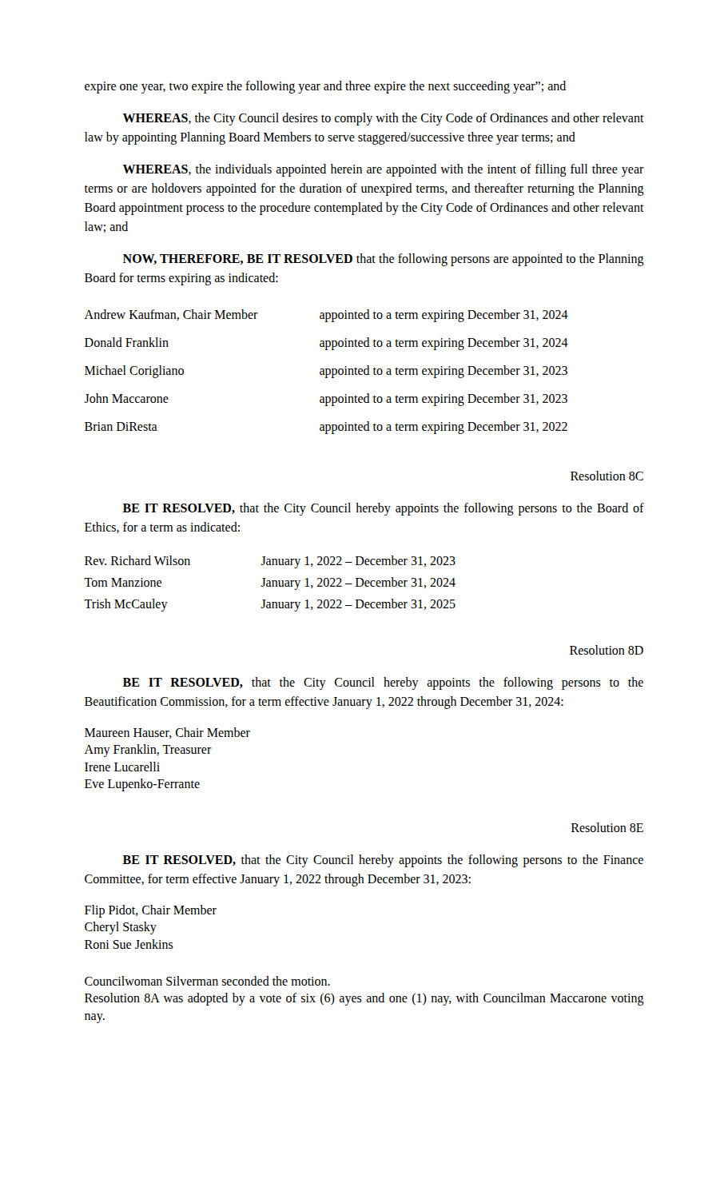expire one year, two expire the following year and three expire the next succeeding year”; and
WHEREAS, the City Council desires to comply with the City Code of Ordinances and other relevant law by appointing Planning Board Members to serve staggered/successive three year terms; and
WHEREAS, the individuals appointed herein are appointed with the intent of filling full three year terms or are holdovers appointed for the duration of unexpired terms, and thereafter returning the Planning Board appointment process to the procedure contemplated by the City Code of Ordinances and other relevant law; and
NOW, THEREFORE, BE IT RESOLVED that the following persons are appointed to the Planning Board for terms expiring as indicated:
| Andrew Kaufman, Chair Member | appointed to a term expiring December 31, 2024 |
| Donald Franklin | appointed to a term expiring December 31, 2024 |
| Michael Corigliano | appointed to a term expiring December 31, 2023 |
| John Maccarone | appointed to a term expiring December 31, 2023 |
| Brian DiResta | appointed to a term expiring December 31, 2022 |
Resolution 8C
BE IT RESOLVED, that the City Council hereby appoints the following persons to the Board of Ethics, for a term as indicated:
| Rev. Richard Wilson | January 1, 2022 – December 31, 2023 |
| Tom Manzione | January 1, 2022 – December 31, 2024 |
| Trish McCauley | January 1, 2022 – December 31, 2025 |
Resolution 8D
BE IT RESOLVED, that the City Council hereby appoints the following persons to the Beautification Commission, for a term effective January 1, 2022 through December 31, 2024:
Maureen Hauser, Chair Member
Amy Franklin, Treasurer
Irene Lucarelli
Eve Lupenko-Ferrante
Resolution 8E
BE IT RESOLVED, that the City Council hereby appoints the following persons to the Finance Committee, for term effective January 1, 2022 through December 31, 2023:
Flip Pidot, Chair Member
Cheryl Stasky
Roni Sue Jenkins
Councilwoman Silverman seconded the motion.
Resolution 8A was adopted by a vote of six (6) ayes and one (1) nay, with Councilman Maccarone voting nay.